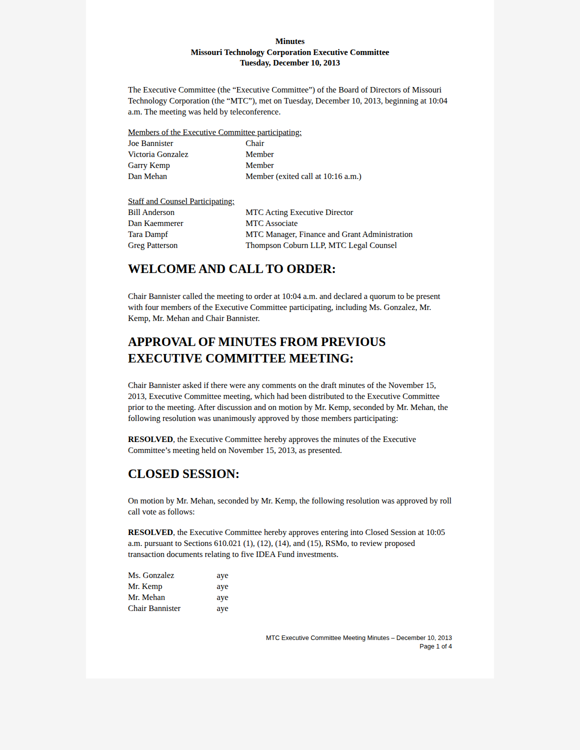Minutes Missouri Technology Corporation Executive Committee Tuesday, December 10, 2013
The Executive Committee (the “Executive Committee”) of the Board of Directors of Missouri Technology Corporation (the “MTC”), met on Tuesday, December 10, 2013, beginning at 10:04 a.m. The meeting was held by teleconference.
Members of the Executive Committee participating:
| Joe Bannister | Chair |
| Victoria Gonzalez | Member |
| Garry Kemp | Member |
| Dan Mehan | Member (exited call at 10:16 a.m.) |
Staff and Counsel Participating:
| Bill Anderson | MTC Acting Executive Director |
| Dan Kaemmerer | MTC Associate |
| Tara Dampf | MTC Manager, Finance and Grant Administration |
| Greg Patterson | Thompson Coburn LLP, MTC Legal Counsel |
Welcome and Call to Order:
Chair Bannister called the meeting to order at 10:04 a.m. and declared a quorum to be present with four members of the Executive Committee participating, including Ms. Gonzalez, Mr. Kemp, Mr. Mehan and Chair Bannister.
Approval of Minutes from Previous Executive Committee Meeting:
Chair Bannister asked if there were any comments on the draft minutes of the November 15, 2013, Executive Committee meeting, which had been distributed to the Executive Committee prior to the meeting. After discussion and on motion by Mr. Kemp, seconded by Mr. Mehan, the following resolution was unanimously approved by those members participating:
RESOLVED, the Executive Committee hereby approves the minutes of the Executive Committee’s meeting held on November 15, 2013, as presented.
Closed Session:
On motion by Mr. Mehan, seconded by Mr. Kemp, the following resolution was approved by roll call vote as follows:
RESOLVED, the Executive Committee hereby approves entering into Closed Session at 10:05 a.m. pursuant to Sections 610.021 (1), (12), (14), and (15), RSMo, to review proposed transaction documents relating to five IDEA Fund investments.
| Ms. Gonzalez | aye |
| Mr. Kemp | aye |
| Mr. Mehan | aye |
| Chair Bannister | aye |
MTC Executive Committee Meeting Minutes – December 10, 2013
Page 1 of 4